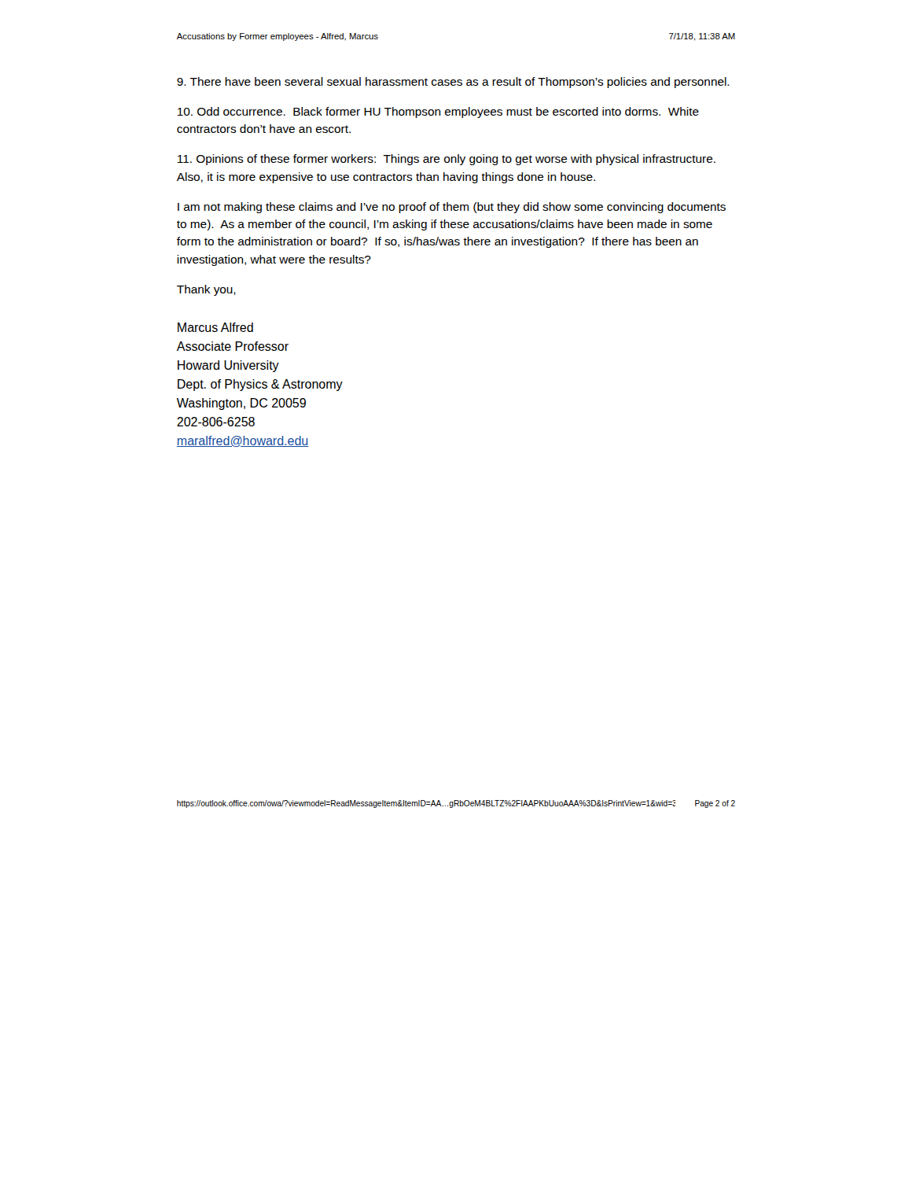Accusations by Former employees - Alfred, Marcus
7/1/18, 11:38 AM
9. There have been several sexual harassment cases as a result of Thompson’s policies and personnel.
10. Odd occurrence. Black former HU Thompson employees must be escorted into dorms. White contractors don’t have an escort.
11. Opinions of these former workers: Things are only going to get worse with physical infrastructure. Also, it is more expensive to use contractors than having things done in house.
I am not making these claims and I’ve no proof of them (but they did show some convincing documents to me). As a member of the council, I’m asking if these accusations/claims have been made in some form to the administration or board? If so, is/has/was there an investigation? If there has been an investigation, what were the results?
Thank you,
Marcus Alfred
Associate Professor
Howard University
Dept. of Physics & Astronomy
Washington, DC 20059
202-806-6258
maralfred@howard.edu
https://outlook.office.com/owa/?viewmodel=ReadMessageItem&ItemID=AA…gRbOeM4BLTZ%2FIAAPKbUuoAAA%3D&IsPrintView=1&wid=34&ispopout=1&path=
Page 2 of 2